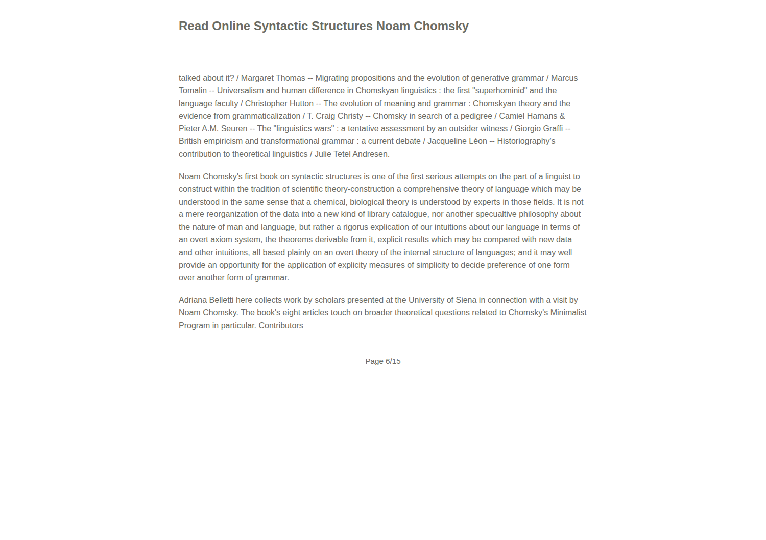Read Online Syntactic Structures Noam Chomsky
talked about it? / Margaret Thomas -- Migrating propositions and the evolution of generative grammar / Marcus Tomalin -- Universalism and human difference in Chomskyan linguistics : the first "superhominid" and the language faculty / Christopher Hutton -- The evolution of meaning and grammar : Chomskyan theory and the evidence from grammaticalization / T. Craig Christy -- Chomsky in search of a pedigree / Camiel Hamans & Pieter A.M. Seuren -- The "linguistics wars" : a tentative assessment by an outsider witness / Giorgio Graffi -- British empiricism and transformational grammar : a current debate / Jacqueline Léon -- Historiography's contribution to theoretical linguistics / Julie Tetel Andresen.
Noam Chomsky's first book on syntactic structures is one of the first serious attempts on the part of a linguist to construct within the tradition of scientific theory-construction a comprehensive theory of language which may be understood in the same sense that a chemical, biological theory is understood by experts in those fields. It is not a mere reorganization of the data into a new kind of library catalogue, nor another specualtive philosophy about the nature of man and language, but rather a rigorus explication of our intuitions about our language in terms of an overt axiom system, the theorems derivable from it, explicit results which may be compared with new data and other intuitions, all based plainly on an overt theory of the internal structure of languages; and it may well provide an opportunity for the application of explicity measures of simplicity to decide preference of one form over another form of grammar.
Adriana Belletti here collects work by scholars presented at the University of Siena in connection with a visit by Noam Chomsky. The book's eight articles touch on broader theoretical questions related to Chomsky's Minimalist Program in particular. Contributors
Page 6/15